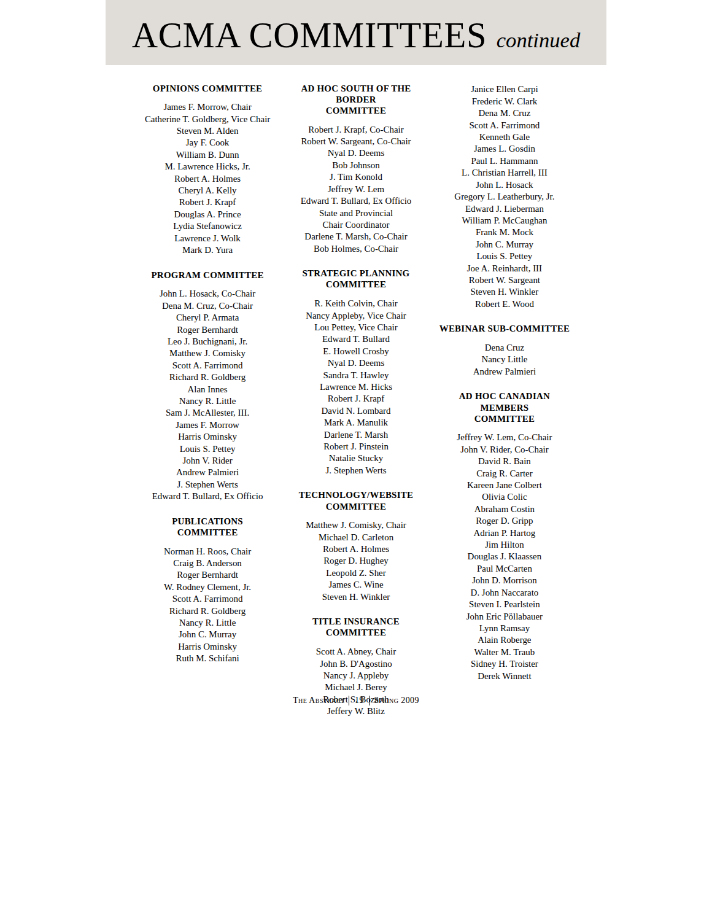ACMA COMMITTEES continued
OPINIONS COMMITTEE
James F. Morrow, Chair
Catherine T. Goldberg, Vice Chair
Steven M. Alden
Jay F. Cook
William B. Dunn
M. Lawrence Hicks, Jr.
Robert A. Holmes
Cheryl A. Kelly
Robert J. Krapf
Douglas A. Prince
Lydia Stefanowicz
Lawrence J. Wolk
Mark D. Yura
PROGRAM COMMITTEE
John L. Hosack, Co-Chair
Dena M. Cruz, Co-Chair
Cheryl P. Armata
Roger Bernhardt
Leo J. Buchignani, Jr.
Matthew J. Comisky
Scott A. Farrimond
Richard R. Goldberg
Alan Innes
Nancy R. Little
Sam J. McAllester, III.
James F. Morrow
Harris Ominsky
Louis S. Pettey
John V. Rider
Andrew Palmieri
J. Stephen Werts
Edward T. Bullard, Ex Officio
PUBLICATIONS COMMITTEE
Norman H. Roos, Chair
Craig B. Anderson
Roger Bernhardt
W. Rodney Clement, Jr.
Scott A. Farrimond
Richard R. Goldberg
Nancy R. Little
John C. Murray
Harris Ominsky
Ruth M. Schifani
AD HOC SOUTH OF THE BORDER
COMMITTEE
Robert J. Krapf, Co-Chair
Robert W. Sargeant, Co-Chair
Nyal D. Deems
Bob Johnson
J. Tim Konold
Jeffrey W. Lem
Edward T. Bullard, Ex Officio
State and Provincial
Chair Coordinator
Darlene T. Marsh, Co-Chair
Bob Holmes, Co-Chair
STRATEGIC PLANNING
COMMITTEE
R. Keith Colvin, Chair
Nancy Appleby, Vice Chair
Lou Pettey, Vice Chair
Edward T. Bullard
E. Howell Crosby
Nyal D. Deems
Sandra T. Hawley
Lawrence M. Hicks
Robert J. Krapf
David N. Lombard
Mark A. Manulik
Darlene T. Marsh
Robert J. Pinstein
Natalie Stucky
J. Stephen Werts
TECHNOLOGY/WEBSITE
COMMITTEE
Matthew J. Comisky, Chair
Michael D. Carleton
Robert A. Holmes
Roger D. Hughey
Leopold Z. Sher
James C. Wine
Steven H. Winkler
TITLE INSURANCE COMMITTEE
Scott A. Abney, Chair
John B. D'Agostino
Nancy J. Appleby
Michael J. Berey
Robert S. Bozarth
Jeffery W. Blitz
Janice Ellen Carpi
Frederic W. Clark
Dena M. Cruz
Scott A. Farrimond
Kenneth Gale
James L. Gosdin
Paul L. Hammann
L. Christian Harrell, III
John L. Hosack
Gregory L. Leatherbury, Jr.
Edward J. Lieberman
William P. McCaughan
Frank M. Mock
John C. Murray
Louis S. Pettey
Joe A. Reinhardt, III
Robert W. Sargeant
Steven H. Winkler
Robert E. Wood
WEBINAR SUB-COMMITTEE
Dena Cruz
Nancy Little
Andrew Palmieri
AD HOC CANADIAN MEMBERS
COMMITTEE
Jeffrey W. Lem, Co-Chair
John V. Rider, Co-Chair
David R. Bain
Craig R. Carter
Kareen Jane Colbert
Olivia Colic
Abraham Costin
Roger D. Gripp
Adrian P. Hartog
Jim Hilton
Douglas J. Klaassen
Paul McCarten
John D. Morrison
D. John Naccarato
Steven I. Pearlstein
John Eric Pöllabauer
Lynn Ramsay
Alain Roberge
Walter M. Traub
Sidney H. Troister
Derek Winnett
The Abstract 19 Spring 2009